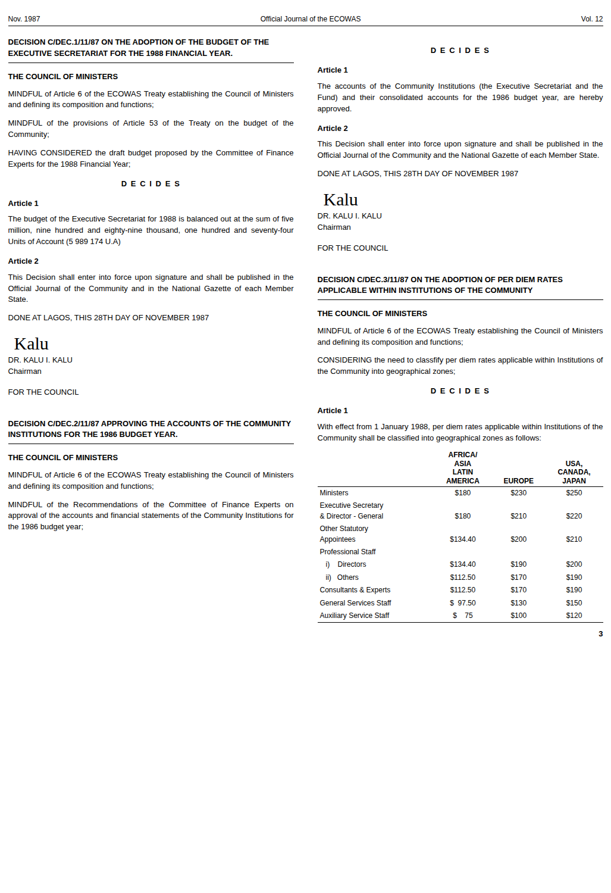Nov. 1987
Official Journal of the ECOWAS
Vol. 12
DECISION C/DEC.1/11/87 ON THE ADOPTION OF THE BUDGET OF THE EXECUTIVE SECRETARIAT FOR THE 1988 FINANCIAL YEAR.
THE COUNCIL OF MINISTERS
MINDFUL of Article 6 of the ECOWAS Treaty establishing the Council of Ministers and defining its composition and functions;
MINDFUL of the provisions of Article 53 of the Treaty on the budget of the Community;
HAVING CONSIDERED the draft budget proposed by the Committee of Finance Experts for the 1988 Financial Year;
D E C I D E S
Article 1
The budget of the Executive Secretariat for 1988 is balanced out at the sum of five million, nine hundred and eighty-nine thousand, one hundred and seventy-four Units of Account (5 989 174 U.A)
Article 2
This Decision shall enter into force upon signature and shall be published in the Official Journal of the Community and in the National Gazette of each Member State.
DONE AT LAGOS, THIS 28TH DAY OF NOVEMBER 1987
Kalu
DR. KALU I. KALU
Chairman
FOR THE COUNCIL
DECISION C/DEC.2/11/87 APPROVING THE ACCOUNTS OF THE COMMUNITY INSTITUTIONS FOR THE 1986 BUDGET YEAR.
THE COUNCIL OF MINISTERS
MINDFUL of Article 6 of the ECOWAS Treaty establishing the Council of Ministers and defining its composition and functions;
MINDFUL of the Recommendations of the Committee of Finance Experts on approval of the accounts and financial statements of the Community Institutions for the 1986 budget year;
D E C I D E S
Article 1
The accounts of the Community Institutions (the Executive Secretariat and the Fund) and their consolidated accounts for the 1986 budget year, are hereby approved.
Article 2
This Decision shall enter into force upon signature and shall be published in the Official Journal of the Community and the National Gazette of each Member State.
DONE AT LAGOS, THIS 28TH DAY OF NOVEMBER 1987
Kalu
DR. KALU I. KALU
Chairman
FOR THE COUNCIL
DECISION C/DEC.3/11/87 ON THE ADOPTION OF PER DIEM RATES APPLICABLE WITHIN INSTITUTIONS OF THE COMMUNITY
THE COUNCIL OF MINISTERS
MINDFUL of Article 6 of the ECOWAS Treaty establishing the Council of Ministers and defining its composition and functions;
CONSIDERING the need to classfify per diem rates applicable within Institutions of the Community into geographical zones;
D E C I D E S
Article 1
With effect from 1 January 1988, per diem rates applicable within Institutions of the Community shall be classified into geographical zones as follows:
| | AFRICA/ ASIA LATIN AMERICA | EUROPE | USA, CANADA, JAPAN |
| --- | --- | --- | --- |
| Ministers | $180 | $230 | $250 |
| Executive Secretary & Director - General | $180 | $210 | $220 |
| Other Statutory Appointees | $134.40 | $200 | $210 |
| Professional Staff | | | |
| i) Directors | $134.40 | $190 | $200 |
| ii) Others | $112.50 | $170 | $190 |
| Consultants & Experts | $112.50 | $170 | $190 |
| General Services Staff | $ 97.50 | $130 | $150 |
| Auxiliary Service Staff | $ 75 | $100 | $120 |
3